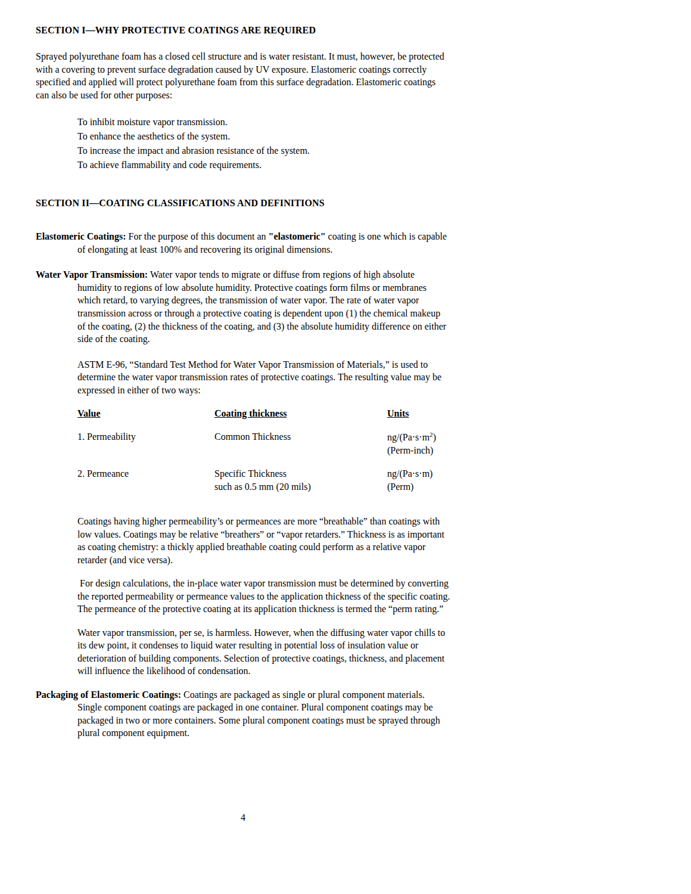SECTION I—WHY PROTECTIVE COATINGS ARE REQUIRED
Sprayed polyurethane foam has a closed cell structure and is water resistant. It must, however, be protected with a covering to prevent surface degradation caused by UV exposure. Elastomeric coatings correctly specified and applied will protect polyurethane foam from this surface degradation. Elastomeric coatings can also be used for other purposes:
To inhibit moisture vapor transmission.
To enhance the aesthetics of the system.
To increase the impact and abrasion resistance of the system.
To achieve flammability and code requirements.
SECTION II—COATING CLASSIFICATIONS AND DEFINITIONS
Elastomeric Coatings: For the purpose of this document an "elastomeric" coating is one which is capable of elongating at least 100% and recovering its original dimensions.
Water Vapor Transmission: Water vapor tends to migrate or diffuse from regions of high absolute humidity to regions of low absolute humidity. Protective coatings form films or membranes which retard, to varying degrees, the transmission of water vapor. The rate of water vapor transmission across or through a protective coating is dependent upon (1) the chemical makeup of the coating, (2) the thickness of the coating, and (3) the absolute humidity difference on either side of the coating.
ASTM E-96, “Standard Test Method for Water Vapor Transmission of Materials,” is used to determine the water vapor transmission rates of protective coatings. The resulting value may be expressed in either of two ways:
| Value | Coating thickness | Units |
| --- | --- | --- |
| 1. Permeability | Common Thickness | ng/(Pa·s·m 2 ) (Perm-inch) |
| 2. Permeance | Specific Thickness such as 0.5 mm (20 mils) | ng/(Pa·s·m) (Perm) |
Coatings having higher permeability’s or permeances are more “breathable” than coatings with low values. Coatings may be relative “breathers” or “vapor retarders.” Thickness is as important as coating chemistry: a thickly applied breathable coating could perform as a relative vapor retarder (and vice versa).
For design calculations, the in-place water vapor transmission must be determined by converting the reported permeability or permeance values to the application thickness of the specific coating. The permeance of the protective coating at its application thickness is termed the “perm rating.”
Water vapor transmission, per se, is harmless. However, when the diffusing water vapor chills to its dew point, it condenses to liquid water resulting in potential loss of insulation value or deterioration of building components. Selection of protective coatings, thickness, and placement will influence the likelihood of condensation.
Packaging of Elastomeric Coatings: Coatings are packaged as single or plural component materials. Single component coatings are packaged in one container. Plural component coatings may be packaged in two or more containers. Some plural component coatings must be sprayed through plural component equipment.
4